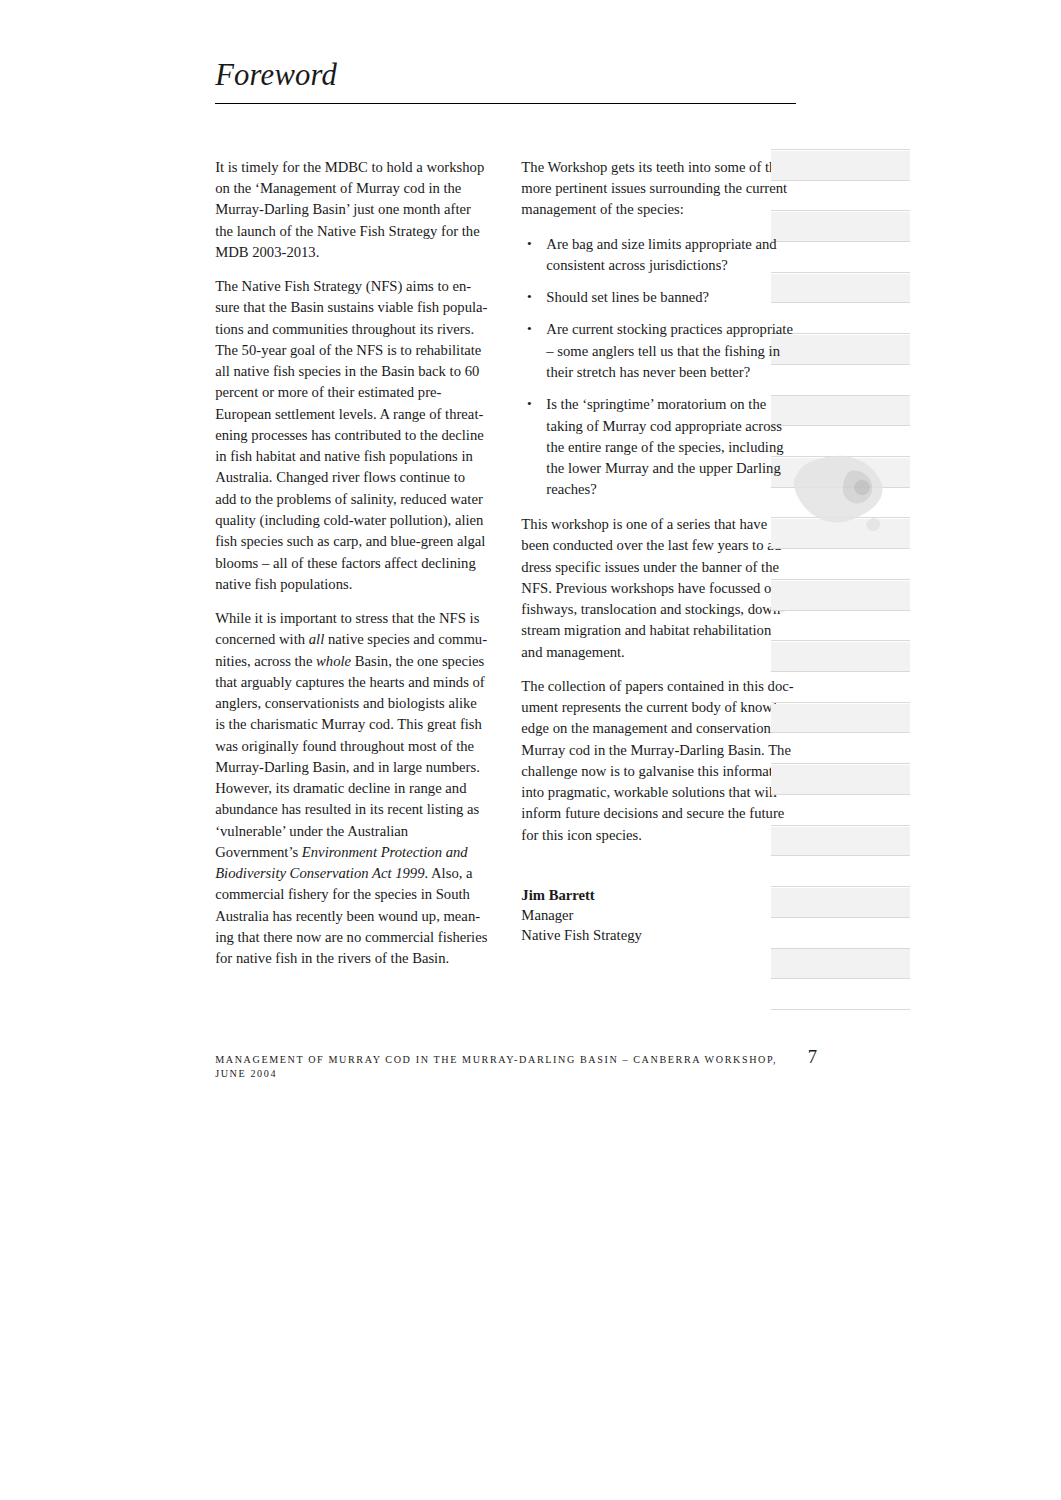Foreword
It is timely for the MDBC to hold a workshop on the ‘Management of Murray cod in the Murray-Darling Basin’ just one month after the launch of the Native Fish Strategy for the MDB 2003-2013.
The Native Fish Strategy (NFS) aims to ensure that the Basin sustains viable fish populations and communities throughout its rivers. The 50-year goal of the NFS is to rehabilitate all native fish species in the Basin back to 60 percent or more of their estimated pre-European settlement levels. A range of threatening processes has contributed to the decline in fish habitat and native fish populations in Australia. Changed river flows continue to add to the problems of salinity, reduced water quality (including cold-water pollution), alien fish species such as carp, and blue-green algal blooms – all of these factors affect declining native fish populations.
While it is important to stress that the NFS is concerned with all native species and communities, across the whole Basin, the one species that arguably captures the hearts and minds of anglers, conservationists and biologists alike is the charismatic Murray cod. This great fish was originally found throughout most of the Murray-Darling Basin, and in large numbers. However, its dramatic decline in range and abundance has resulted in its recent listing as ‘vulnerable’ under the Australian Government’s Environment Protection and Biodiversity Conservation Act 1999. Also, a commercial fishery for the species in South Australia has recently been wound up, meaning that there now are no commercial fisheries for native fish in the rivers of the Basin.
The Workshop gets its teeth into some of the more pertinent issues surrounding the current management of the species:
Are bag and size limits appropriate and consistent across jurisdictions?
Should set lines be banned?
Are current stocking practices appropriate – some anglers tell us that the fishing in their stretch has never been better?
Is the ‘springtime’ moratorium on the taking of Murray cod appropriate across the entire range of the species, including the lower Murray and the upper Darling reaches?
This workshop is one of a series that have been conducted over the last few years to address specific issues under the banner of the NFS. Previous workshops have focussed on fishways, translocation and stockings, downstream migration and habitat rehabilitation and management.
The collection of papers contained in this document represents the current body of knowledge on the management and conservation of Murray cod in the Murray-Darling Basin. The challenge now is to galvanise this information into pragmatic, workable solutions that will inform future decisions and secure the future for this icon species.
Jim Barrett
Manager
Native Fish Strategy
Management of Murray cod in the Murray-Darling Basin – Canberra Workshop, June 2004
7